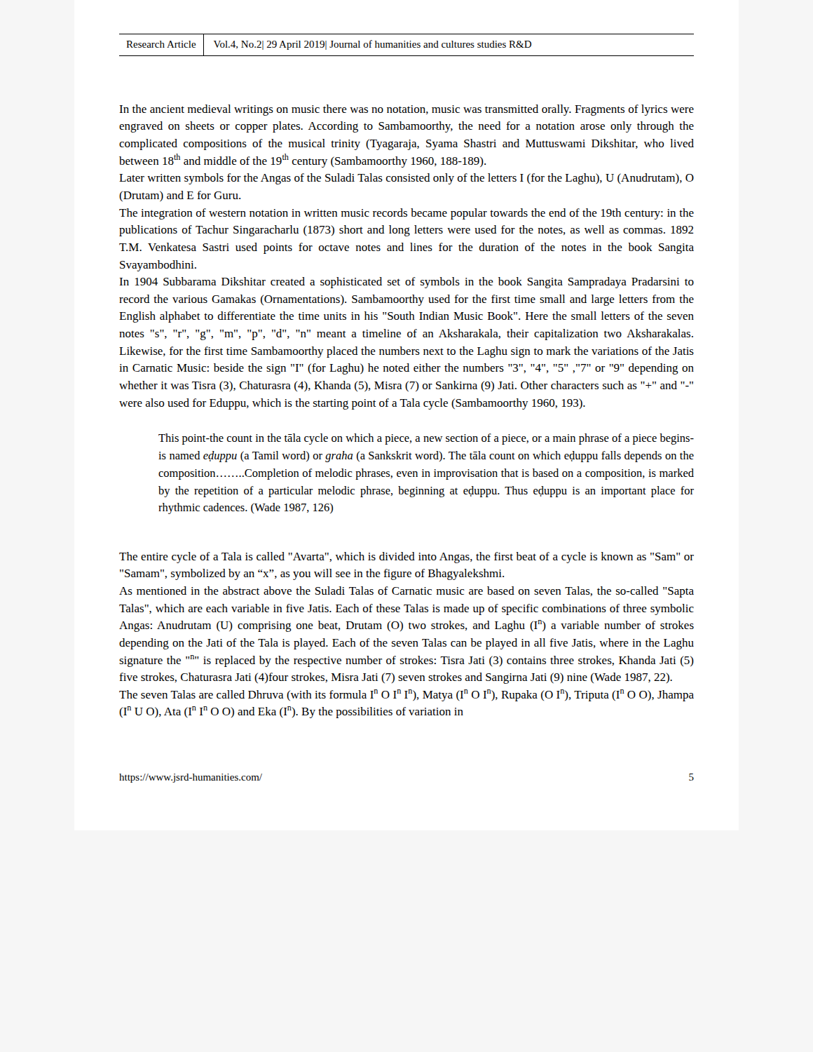Research Article
Vol.4, No.2| 29 April 2019| Journal of humanities and cultures studies R&D
In the ancient medieval writings on music there was no notation, music was transmitted orally. Fragments of lyrics were engraved on sheets or copper plates. According to Sambamoorthy, the need for a notation arose only through the complicated compositions of the musical trinity (Tyagaraja, Syama Shastri and Muttuswami Dikshitar, who lived between 18th and middle of the 19th century (Sambamoorthy 1960, 188-189).
Later written symbols for the Angas of the Suladi Talas consisted only of the letters I (for the Laghu), U (Anudrutam), O (Drutam) and E for Guru.
The integration of western notation in written music records became popular towards the end of the 19th century: in the publications of Tachur Singaracharlu (1873) short and long letters were used for the notes, as well as commas. 1892 T.M. Venkatesa Sastri used points for octave notes and lines for the duration of the notes in the book Sangita Svayambodhini.
In 1904 Subbarama Dikshitar created a sophisticated set of symbols in the book Sangita Sampradaya Pradarsini to record the various Gamakas (Ornamentations). Sambamoorthy used for the first time small and large letters from the English alphabet to differentiate the time units in his "South Indian Music Book". Here the small letters of the seven notes "s", "r", "g", "m", "p", "d", "n" meant a timeline of an Aksharakala, their capitalization two Aksharakalas. Likewise, for the first time Sambamoorthy placed the numbers next to the Laghu sign to mark the variations of the Jatis in Carnatic Music: beside the sign "I" (for Laghu) he noted either the numbers "3", "4", "5" ,"7" or "9" depending on whether it was Tisra (3), Chaturasra (4), Khanda (5), Misra (7) or Sankirna (9) Jati. Other characters such as "+" and "-" were also used for Eduppu, which is the starting point of a Tala cycle (Sambamoorthy 1960, 193).
This point-the count in the tāla cycle on which a piece, a new section of a piece, or a main phrase of a piece begins- is named eḍuppu (a Tamil word) or graha (a Sankskrit word). The tāla count on which eḍuppu falls depends on the composition……..Completion of melodic phrases, even in improvisation that is based on a composition, is marked by the repetition of a particular melodic phrase, beginning at eḍuppu. Thus eḍuppu is an important place for rhythmic cadences. (Wade 1987, 126)
The entire cycle of a Tala is called "Avarta", which is divided into Angas, the first beat of a cycle is known as "Sam" or "Samam", symbolized by an “x”, as you will see in the figure of Bhagyalekshmi.
As mentioned in the abstract above the Suladi Talas of Carnatic music are based on seven Talas, the so-called "Sapta Talas", which are each variable in five Jatis. Each of these Talas is made up of specific combinations of three symbolic Angas: Anudrutam (U) comprising one beat, Drutam (O) two strokes, and Laghu (In) a variable number of strokes depending on the Jati of the Tala is played. Each of the seven Talas can be played in all five Jatis, where in the Laghu signature the "n" is replaced by the respective number of strokes: Tisra Jati (3) contains three strokes, Khanda Jati (5) five strokes, Chaturasra Jati (4)four strokes, Misra Jati (7) seven strokes and Sangirna Jati (9) nine (Wade 1987, 22).
The seven Talas are called Dhruva (with its formula In O In In), Matya (In O In), Rupaka (O In), Triputa (In O O), Jhampa (In U O), Ata (In In O O) and Eka (In). By the possibilities of variation in
https://www.jsrd-humanities.com/ 5